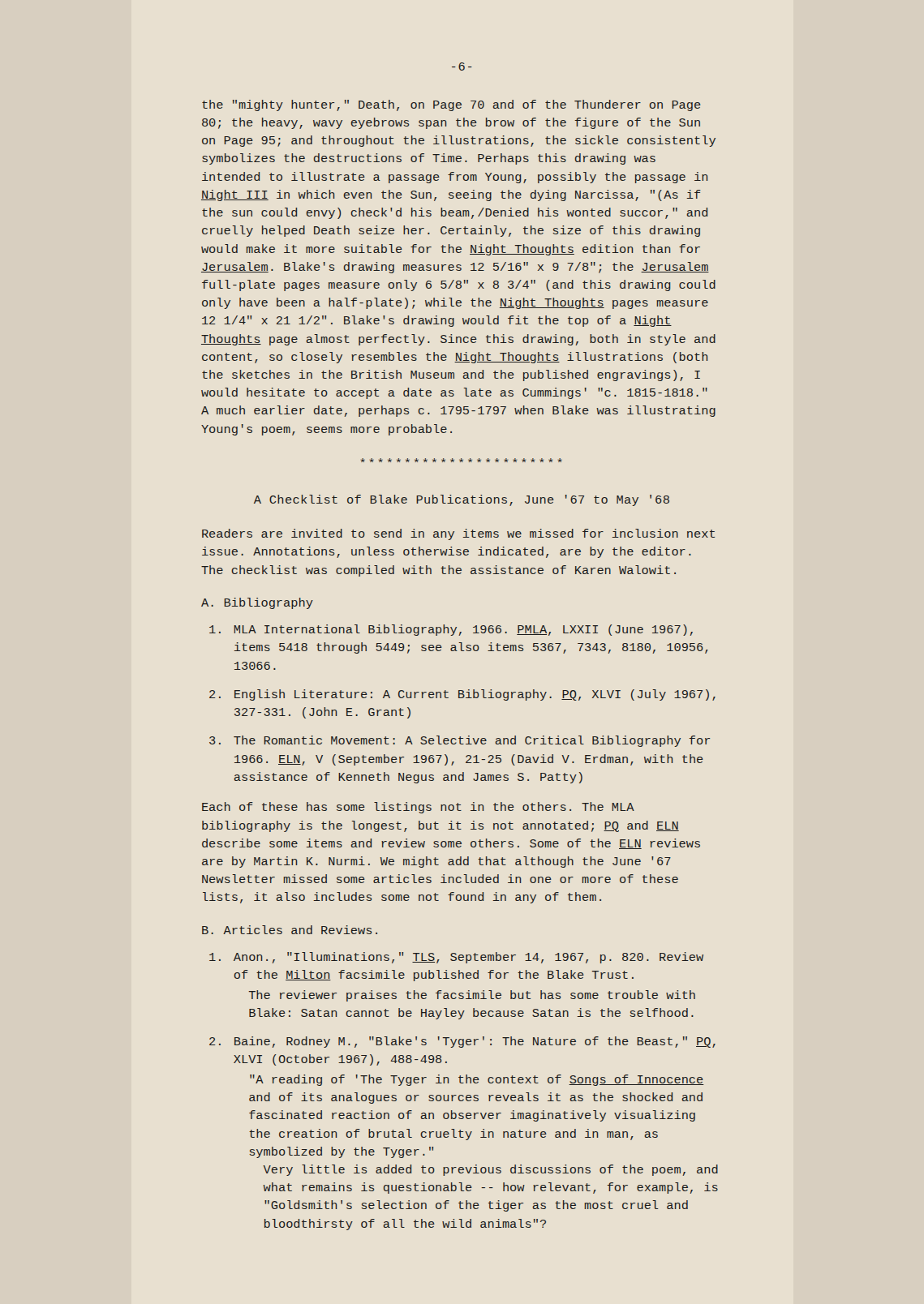-6-
the "mighty hunter," Death, on Page 70 and of the Thunderer on Page 80; the heavy, wavy eyebrows span the brow of the figure of the Sun on Page 95; and throughout the illustrations, the sickle consistently symbolizes the destructions of Time. Perhaps this drawing was intended to illustrate a passage from Young, possibly the passage in Night III in which even the Sun, seeing the dying Narcissa, "(As if the sun could envy) check'd his beam,/Denied his wonted succor," and cruelly helped Death seize her. Certainly, the size of this drawing would make it more suitable for the Night Thoughts edition than for Jerusalem. Blake's drawing measures 12 5/16" x 9 7/8"; the Jerusalem full-plate pages measure only 6 5/8" x 8 3/4" (and this drawing could only have been a half-plate); while the Night Thoughts pages measure 12 1/4" x 21 1/2". Blake's drawing would fit the top of a Night Thoughts page almost perfectly. Since this drawing, both in style and content, so closely resembles the Night Thoughts illustrations (both the sketches in the British Museum and the published engravings), I would hesitate to accept a date as late as Cummings' "c. 1815-1818." A much earlier date, perhaps c. 1795-1797 when Blake was illustrating Young's poem, seems more probable.
***********************
A Checklist of Blake Publications, June '67 to May '68
Readers are invited to send in any items we missed for inclusion next issue. Annotations, unless otherwise indicated, are by the editor. The checklist was compiled with the assistance of Karen Walowit.
A. Bibliography
1. MLA International Bibliography, 1966. PMLA, LXXII (June 1967), items 5418 through 5449; see also items 5367, 7343, 8180, 10956, 13066.
2. English Literature: A Current Bibliography. PQ, XLVI (July 1967), 327-331. (John E. Grant)
3. The Romantic Movement: A Selective and Critical Bibliography for 1966. ELN, V (September 1967), 21-25 (David V. Erdman, with the assistance of Kenneth Negus and James S. Patty)
Each of these has some listings not in the others. The MLA bibliography is the longest, but it is not annotated; PQ and ELN describe some items and review some others. Some of the ELN reviews are by Martin K. Nurmi. We might add that although the June '67 Newsletter missed some articles included in one or more of these lists, it also includes some not found in any of them.
B. Articles and Reviews.
1. Anon., "Illuminations," TLS, September 14, 1967, p. 820. Review of the Milton facsimile published for the Blake Trust. The reviewer praises the facsimile but has some trouble with Blake: Satan cannot be Hayley because Satan is the selfhood.
2. Baine, Rodney M., "Blake's 'Tyger': The Nature of the Beast," PQ, XLVI (October 1967), 488-498. "A reading of 'The Tyger in the context of Songs of Innocence and of its analogues or sources reveals it as the shocked and fascinated reaction of an observer imaginatively visualizing the creation of brutal cruelty in nature and in man, as symbolized by the Tyger." Very little is added to previous discussions of the poem, and what remains is questionable -- how relevant, for example, is "Goldsmith's selection of the tiger as the most cruel and bloodthirsty of all the wild animals"?